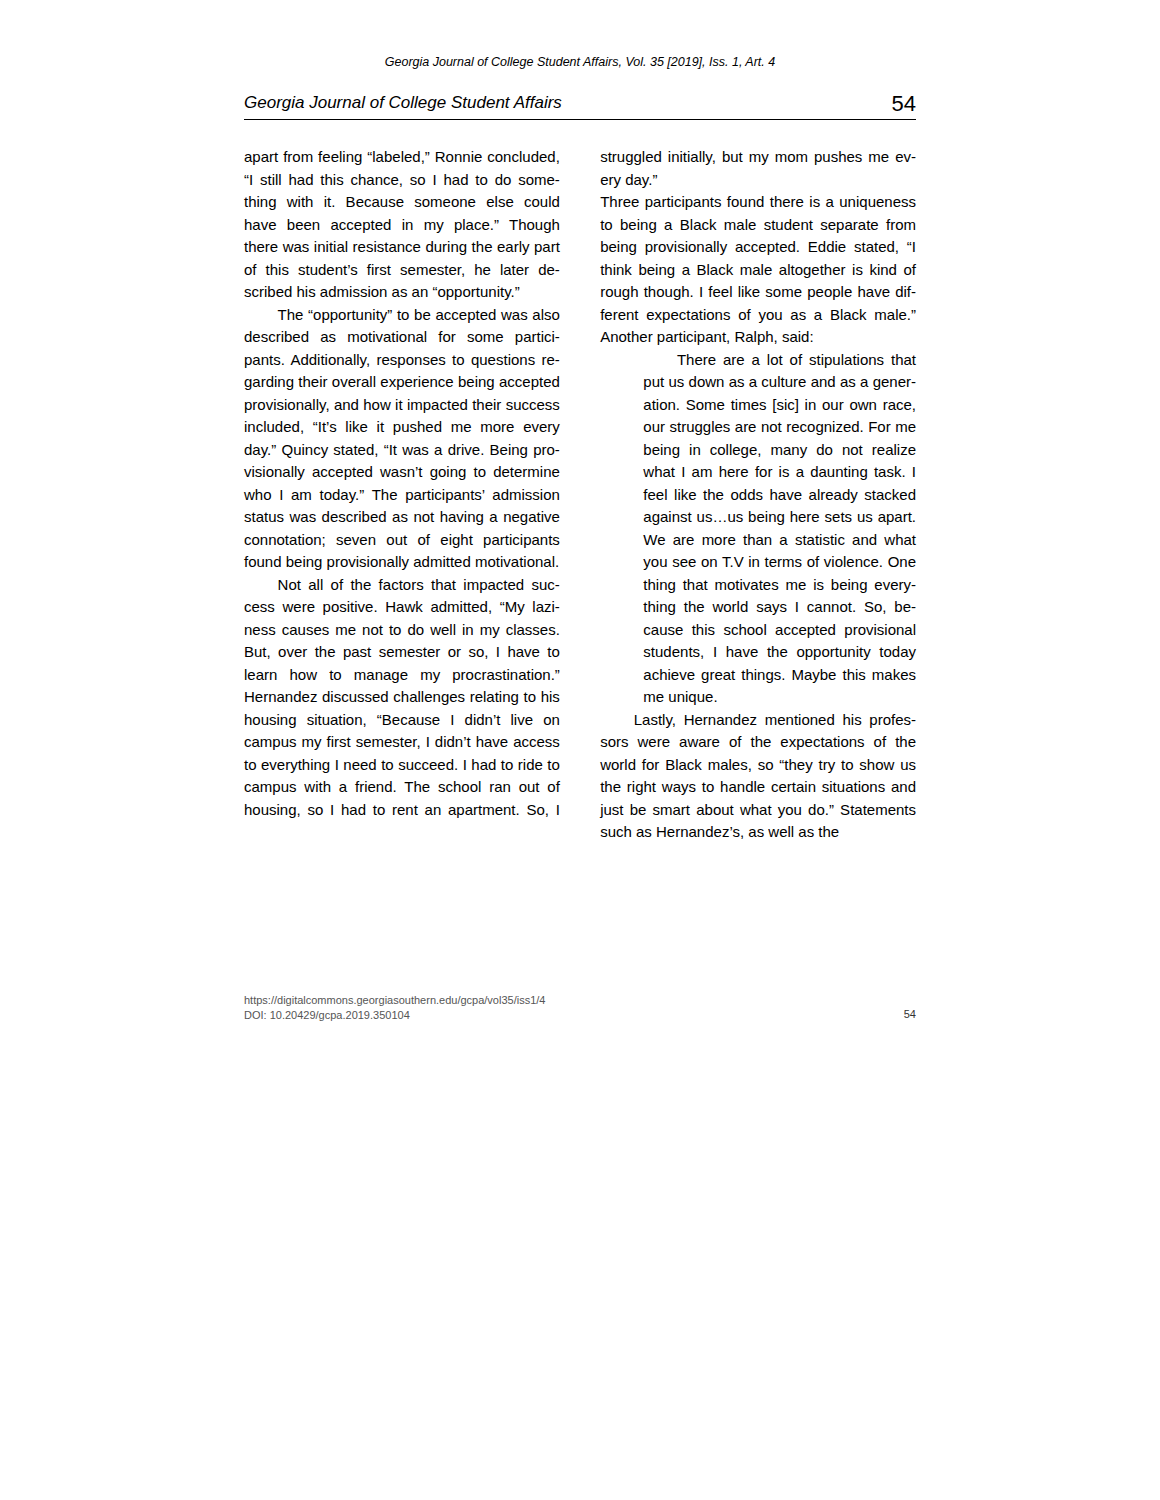Georgia Journal of College Student Affairs, Vol. 35 [2019], Iss. 1, Art. 4
Georgia Journal of College Student Affairs
54
apart from feeling “labeled,” Ronnie concluded, “I still had this chance, so I had to do something with it. Because someone else could have been accepted in my place.” Though there was initial resistance during the early part of this student’s first semester, he later described his admission as an “opportunity.”
The “opportunity” to be accepted was also described as motivational for some participants. Additionally, responses to questions regarding their overall experience being accepted provisionally, and how it impacted their success included, “It’s like it pushed me more every day.” Quincy stated, “It was a drive. Being provisionally accepted wasn’t going to determine who I am today.” The participants’ admission status was described as not having a negative connotation; seven out of eight participants found being provisionally admitted motivational.
Not all of the factors that impacted success were positive. Hawk admitted, “My laziness causes me not to do well in my classes. But, over the past semester or so, I have to learn how to manage my procrastination.” Hernandez discussed challenges relating to his housing situation, “Because I didn’t live on campus my first semester, I didn’t have access to everything I need to succeed. I had to ride to campus with a friend. The school ran out of housing, so I had to rent an apartment. So, I struggled initially, but my mom pushes me every day.”
Three participants found there is a uniqueness to being a Black male student separate from being provisionally accepted. Eddie stated, “I think being a Black male altogether is kind of rough though. I feel like some people have different expectations of you as a Black male.” Another participant, Ralph, said:
There are a lot of stipulations that put us down as a culture and as a generation. Some times [sic] in our own race, our struggles are not recognized. For me being in college, many do not realize what I am here for is a daunting task. I feel like the odds have already stacked against us…us being here sets us apart. We are more than a statistic and what you see on T.V in terms of violence. One thing that motivates me is being everything the world says I cannot. So, because this school accepted provisional students, I have the opportunity today achieve great things. Maybe this makes me unique.
Lastly, Hernandez mentioned his professors were aware of the expectations of the world for Black males, so “they try to show us the right ways to handle certain situations and just be smart about what you do.” Statements such as Hernandez’s, as well as the
https://digitalcommons.georgiasouthern.edu/gcpa/vol35/iss1/4
DOI: 10.20429/gcpa.2019.350104
54